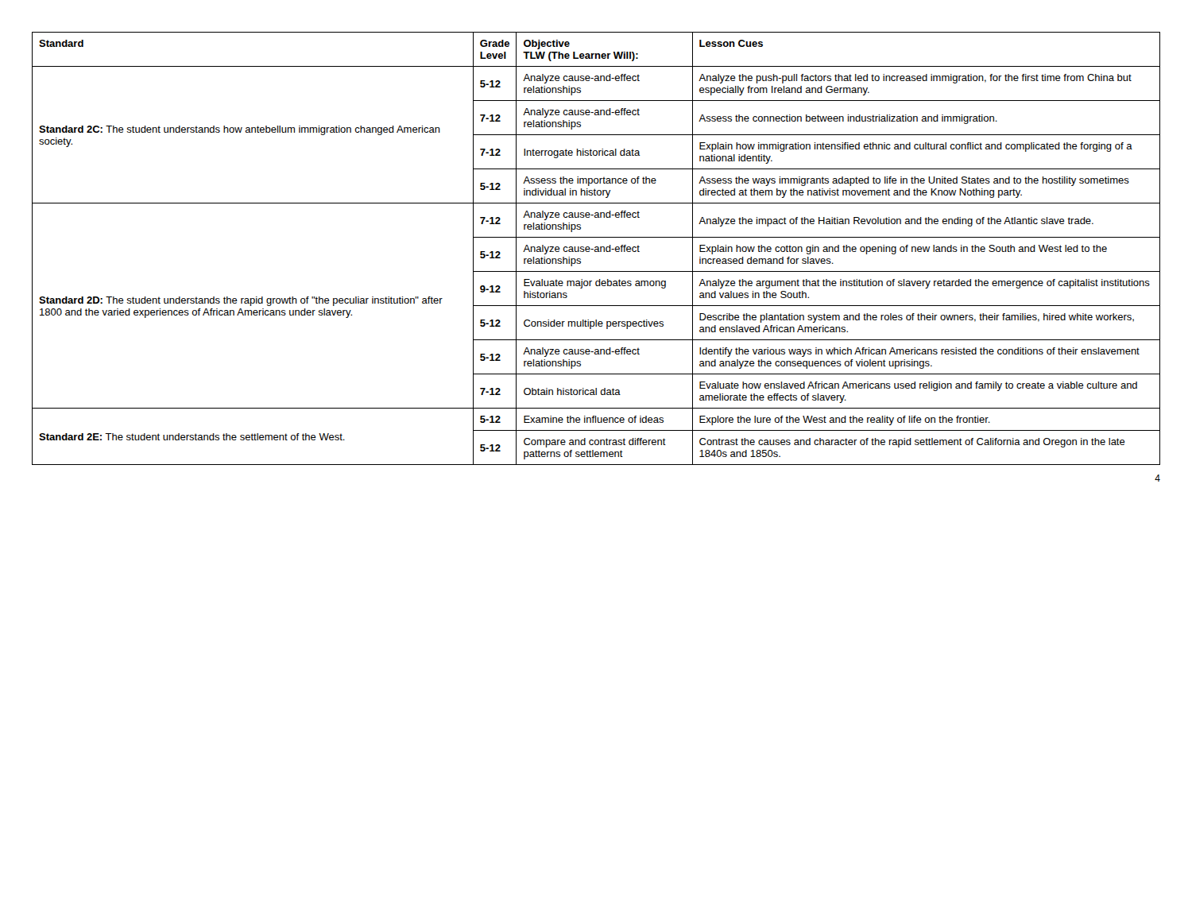| Standard | Grade Level | Objective TLW (The Learner Will): | Lesson Cues |
| --- | --- | --- | --- |
| Standard 2C: The student understands how antebellum immigration changed American society. | 5-12 | Analyze cause-and-effect relationships | Analyze the push-pull factors that led to increased immigration, for the first time from China but especially from Ireland and Germany. |
| 7-12 | Analyze cause-and-effect relationships | Assess the connection between industrialization and immigration. |
| 7-12 | Interrogate historical data | Explain how immigration intensified ethnic and cultural conflict and complicated the forging of a national identity. |
| 5-12 | Assess the importance of the individual in history | Assess the ways immigrants adapted to life in the United States and to the hostility sometimes directed at them by the nativist movement and the Know Nothing party. |
| Standard 2D: The student understands the rapid growth of "the peculiar institution" after 1800 and the varied experiences of African Americans under slavery. | 7-12 | Analyze cause-and-effect relationships | Analyze the impact of the Haitian Revolution and the ending of the Atlantic slave trade. |
| 5-12 | Analyze cause-and-effect relationships | Explain how the cotton gin and the opening of new lands in the South and West led to the increased demand for slaves. |
| 9-12 | Evaluate major debates among historians | Analyze the argument that the institution of slavery retarded the emergence of capitalist institutions and values in the South. |
| 5-12 | Consider multiple perspectives | Describe the plantation system and the roles of their owners, their families, hired white workers, and enslaved African Americans. |
| 5-12 | Analyze cause-and-effect relationships | Identify the various ways in which African Americans resisted the conditions of their enslavement and analyze the consequences of violent uprisings. |
| 7-12 | Obtain historical data | Evaluate how enslaved African Americans used religion and family to create a viable culture and ameliorate the effects of slavery. |
| Standard 2E: The student understands the settlement of the West. | 5-12 | Examine the influence of ideas | Explore the lure of the West and the reality of life on the frontier. |
| 5-12 | Compare and contrast different patterns of settlement | Contrast the causes and character of the rapid settlement of California and Oregon in the late 1840s and 1850s. |
4